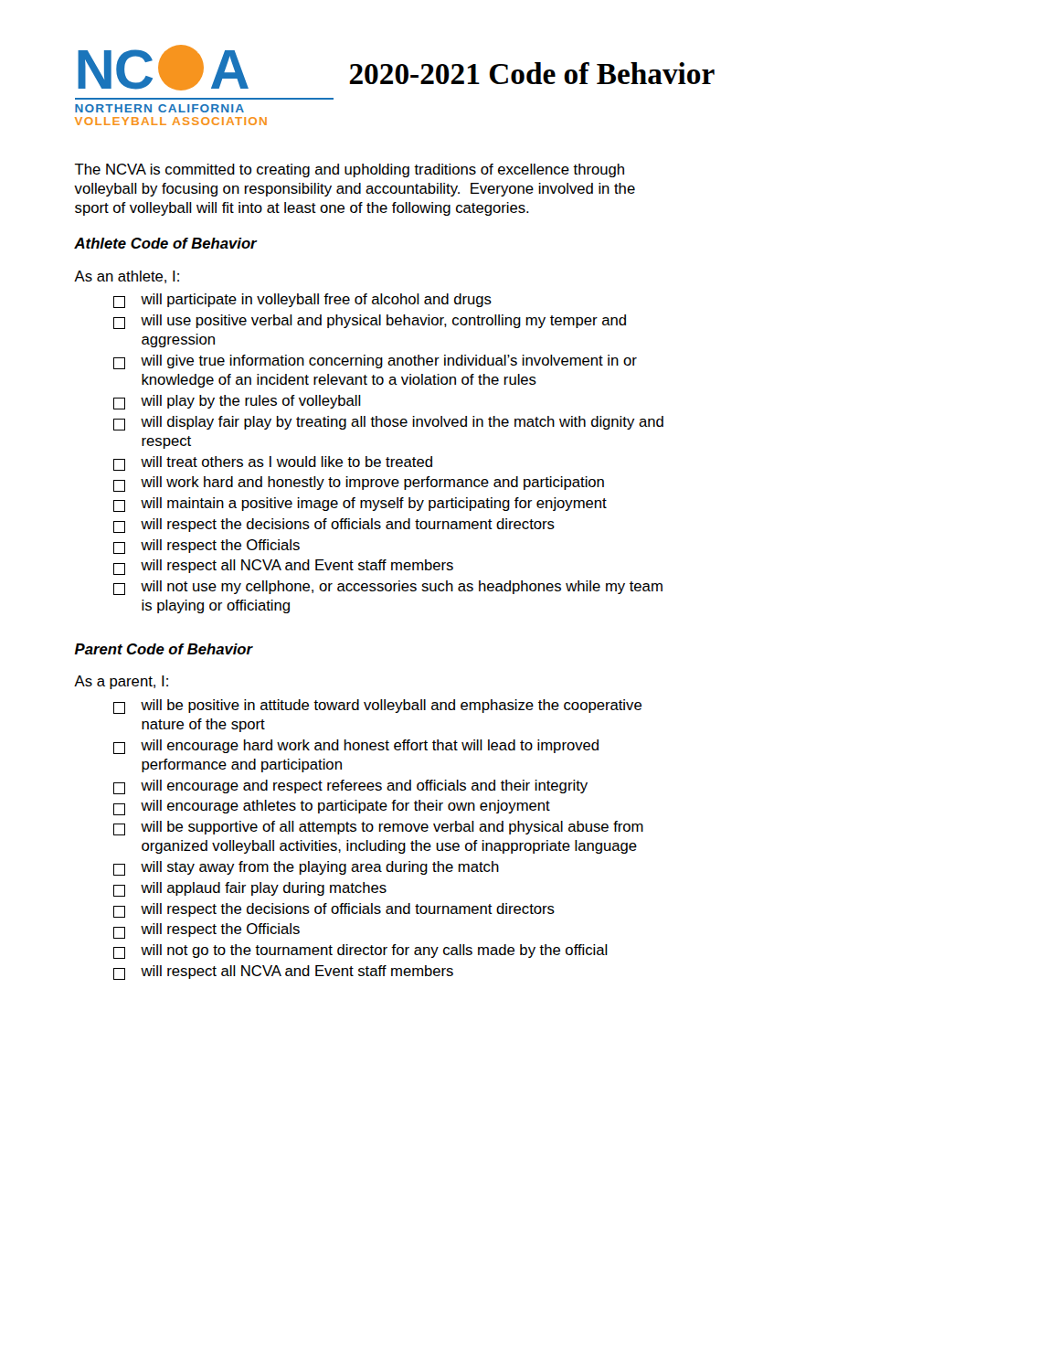NC A
Northern California
Volleyball Association
2020-2021 Code of Behavior
The NCVA is committed to creating and upholding traditions of excellence through volleyball by focusing on responsibility and accountability. Everyone involved in the sport of volleyball will fit into at least one of the following categories.
Athlete Code of Behavior
As an athlete, I:
will participate in volleyball free of alcohol and drugs
will use positive verbal and physical behavior, controlling my temper and aggression
will give true information concerning another individual’s involvement in or knowledge of an incident relevant to a violation of the rules
will play by the rules of volleyball
will display fair play by treating all those involved in the match with dignity and respect
will treat others as I would like to be treated
will work hard and honestly to improve performance and participation
will maintain a positive image of myself by participating for enjoyment
will respect the decisions of officials and tournament directors
will respect the Officials
will respect all NCVA and Event staff members
will not use my cellphone, or accessories such as headphones while my team is playing or officiating
Parent Code of Behavior
As a parent, I:
will be positive in attitude toward volleyball and emphasize the cooperative nature of the sport
will encourage hard work and honest effort that will lead to improved performance and participation
will encourage and respect referees and officials and their integrity
will encourage athletes to participate for their own enjoyment
will be supportive of all attempts to remove verbal and physical abuse from organized volleyball activities, including the use of inappropriate language
will stay away from the playing area during the match
will applaud fair play during matches
will respect the decisions of officials and tournament directors
will respect the Officials
will not go to the tournament director for any calls made by the official
will respect all NCVA and Event staff members